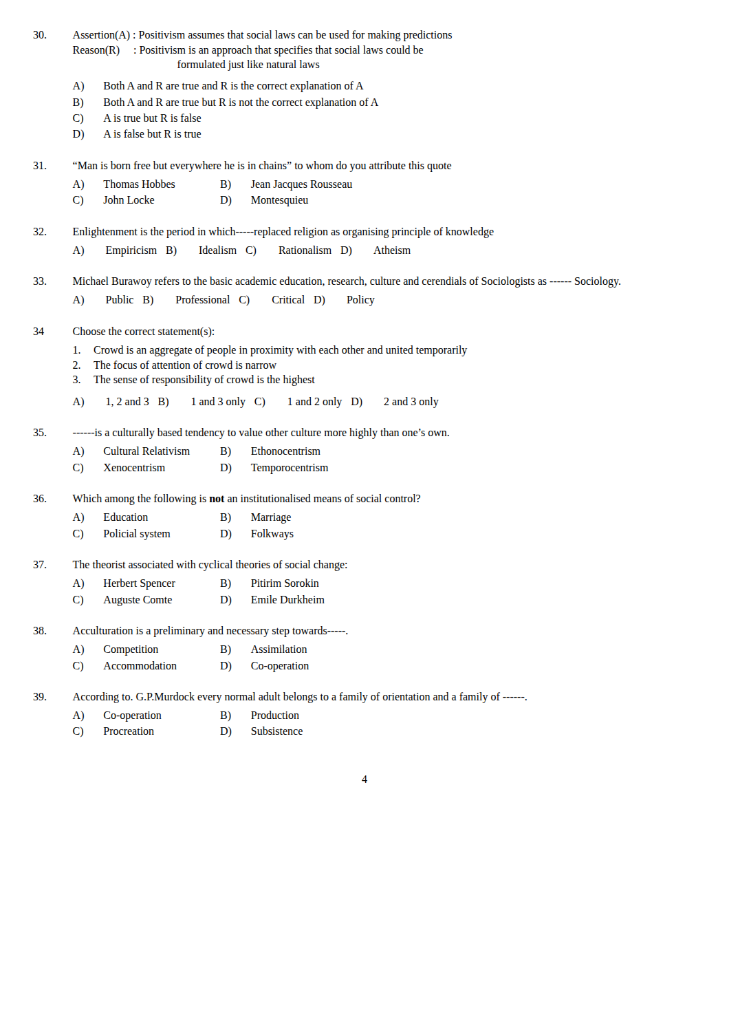30.
Assertion(A) : Positivism assumes that social laws can be used for making predictions Reason(R) : Positivism is an approach that specifies that social laws could be formulated just like natural laws
A) Both A and R are true and R is the correct explanation of A B) Both A and R are true but R is not the correct explanation of A C) A is true but R is false D) A is false but R is true
31.
“Man is born free but everywhere he is in chains” to whom do you attribute this quote
A) Thomas Hobbes B) Jean Jacques Rousseau C) John Locke D) Montesquieu
32.
Enlightenment is the period in which-----replaced religion as organising principle of knowledge
A) Empiricism B) Idealism C) Rationalism D) Atheism
33.
Michael Burawoy refers to the basic academic education, research, culture and cerendials of Sociologists as ------ Sociology.
A) Public B) Professional C) Critical D) Policy
34
Choose the correct statement(s):
1. Crowd is an aggregate of people in proximity with each other and united temporarily
2. The focus of attention of crowd is narrow
3. The sense of responsibility of crowd is the highest
A) 1, 2 and 3 B) 1 and 3 only C) 1 and 2 only D) 2 and 3 only
35.
------is a culturally based tendency to value other culture more highly than one’s own.
A) Cultural Relativism B) Ethonocentrism C) Xenocentrism D) Temporocentrism
36.
Which among the following is not an institutionalised means of social control?
A) Education B) Marriage C) Policial system D) Folkways
37.
The theorist associated with cyclical theories of social change:
A) Herbert Spencer B) Pitirim Sorokin C) Auguste Comte D) Emile Durkheim
38.
Acculturation is a preliminary and necessary step towards-----.
A) Competition B) Assimilation C) Accommodation D) Co-operation
39.
According to. G.P.Murdock every normal adult belongs to a family of orientation and a family of ------.
A) Co-operation B) Production C) Procreation D) Subsistence
4